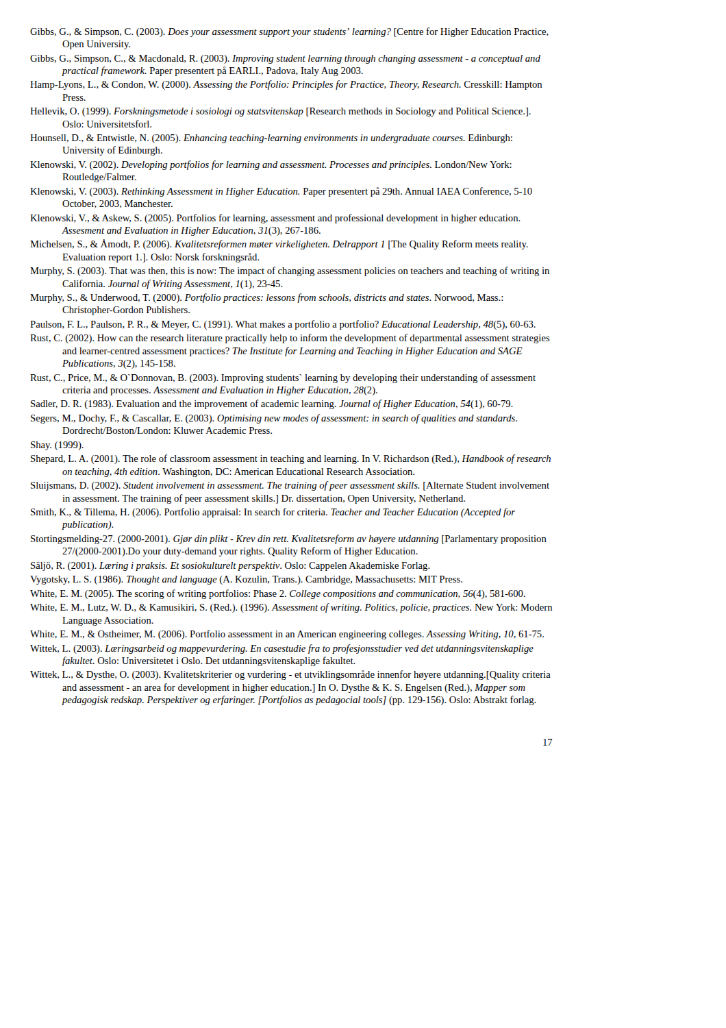Gibbs, G., & Simpson, C. (2003). Does your assessment support your studentsʼ learning? [Centre for Higher Education Practice, Open University.
Gibbs, G., Simpson, C., & Macdonald, R. (2003). Improving student learning through changing assessment - a conceptual and practical framework. Paper presentert på EARLI., Padova, Italy Aug 2003.
Hamp-Lyons, L., & Condon, W. (2000). Assessing the Portfolio: Principles for Practice, Theory, Research. Cresskill: Hampton Press.
Hellevik, O. (1999). Forskningsmetode i sosiologi og statsvitenskap [Research methods in Sociology and Political Science.]. Oslo: Universitetsforl.
Hounsell, D., & Entwistle, N. (2005). Enhancing teaching-learning environments in undergraduate courses. Edinburgh: University of Edinburgh.
Klenowski, V. (2002). Developing portfolios for learning and assessment. Processes and principles. London/New York: Routledge/Falmer.
Klenowski, V. (2003). Rethinking Assessment in Higher Education. Paper presentert på 29th. Annual IAEA Conference, 5-10 October, 2003, Manchester.
Klenowski, V., & Askew, S. (2005). Portfolios for learning, assessment and professional development in higher education. Assesment and Evaluation in Higher Education, 31(3), 267-186.
Michelsen, S., & Åmodt, P. (2006). Kvalitetsreformen møter virkeligheten. Delrapport 1 [The Quality Reform meets reality. Evaluation report 1.]. Oslo: Norsk forskningsråd.
Murphy, S. (2003). That was then, this is now: The impact of changing assessment policies on teachers and teaching of writing in California. Journal of Writing Assessment, 1(1), 23-45.
Murphy, S., & Underwood, T. (2000). Portfolio practices: lessons from schools, districts and states. Norwood, Mass.: Christopher-Gordon Publishers.
Paulson, F. L., Paulson, P. R., & Meyer, C. (1991). What makes a portfolio a portfolio? Educational Leadership, 48(5), 60-63.
Rust, C. (2002). How can the research literature practically help to inform the development of departmental assessment strategies and learner-centred assessment practices? The Institute for Learning and Teaching in Higher Education and SAGE Publications, 3(2), 145-158.
Rust, C., Price, M., & O`Donnovan, B. (2003). Improving students` learning by developing their understanding of assessment criteria and processes. Assessment and Evaluation in Higher Education, 28(2).
Sadler, D. R. (1983). Evaluation and the improvement of academic learning. Journal of Higher Education, 54(1), 60-79.
Segers, M., Dochy, F., & Cascallar, E. (2003). Optimising new modes of assessment: in search of qualities and standards. Dordrecht/Boston/London: Kluwer Academic Press.
Shay. (1999).
Shepard, L. A. (2001). The role of classroom assessment in teaching and learning. In V. Richardson (Red.), Handbook of research on teaching, 4th edition. Washington, DC: American Educational Research Association.
Sluijsmans, D. (2002). Student involvement in assessment. The training of peer assessment skills. [Alternate Student involvement in assessment. The training of peer assessment skills.] Dr. dissertation, Open University, Netherland.
Smith, K., & Tillema, H. (2006). Portfolio appraisal: In search for criteria. Teacher and Teacher Education (Accepted for publication).
Stortingsmelding-27. (2000-2001). Gjør din plikt - Krev din rett. Kvalitetsreform av høyere utdanning [Parlamentary proposition 27/(2000-2001).Do your duty-demand your rights. Quality Reform of Higher Education.
Säljö, R. (2001). Læring i praksis. Et sosiokulturelt perspektiv. Oslo: Cappelen Akademiske Forlag.
Vygotsky, L. S. (1986). Thought and language (A. Kozulin, Trans.). Cambridge, Massachusetts: MIT Press.
White, E. M. (2005). The scoring of writing portfolios: Phase 2. College compositions and communication, 56(4), 581-600.
White, E. M., Lutz, W. D., & Kamusikiri, S. (Red.). (1996). Assessment of writing. Politics, policie, practices. New York: Modern Language Association.
White, E. M., & Ostheimer, M. (2006). Portfolio assessment in an American engineering colleges. Assessing Writing, 10, 61-75.
Wittek, L. (2003). Læringsarbeid og mappevurdering. En casestudie fra to profesjonsstudier ved det utdanningsvitenskaplige fakultet. Oslo: Universitetet i Oslo. Det utdanningsvitenskaplige fakultet.
Wittek, L., & Dysthe, O. (2003). Kvalitetskriterier og vurdering - et utviklingsområde innenfor høyere utdanning.[Quality criteria and assessment - an area for development in higher education.] In O. Dysthe & K. S. Engelsen (Red.), Mapper som pedagogisk redskap. Perspektiver og erfaringer. [Portfolios as pedagocial tools] (pp. 129-156). Oslo: Abstrakt forlag.
17